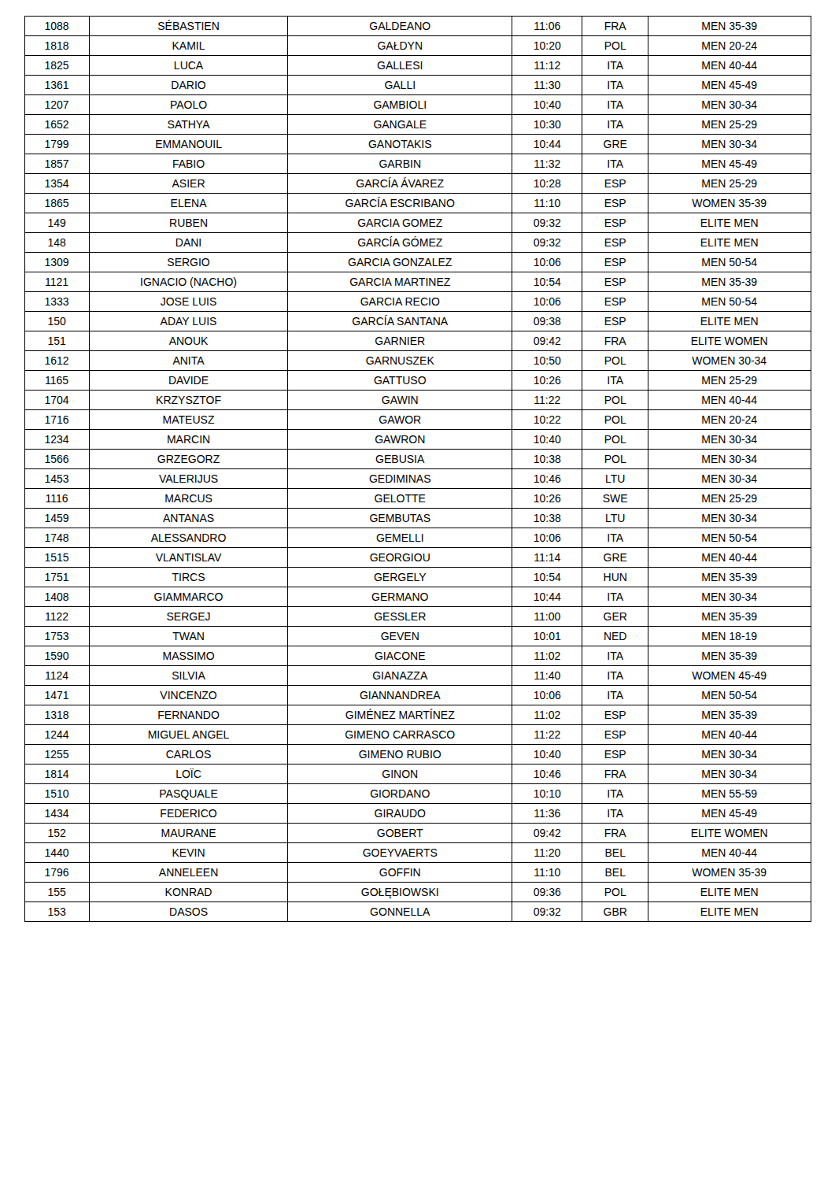| 1088 | SÉBASTIEN | GALDEANO | 11:06 | FRA | MEN 35-39 |
| 1818 | KAMIL | GAŁDYN | 10:20 | POL | MEN 20-24 |
| 1825 | LUCA | GALLESI | 11:12 | ITA | MEN 40-44 |
| 1361 | DARIO | GALLI | 11:30 | ITA | MEN 45-49 |
| 1207 | PAOLO | GAMBIOLI | 10:40 | ITA | MEN 30-34 |
| 1652 | SATHYA | GANGALE | 10:30 | ITA | MEN 25-29 |
| 1799 | EMMANOUIL | GANOTAKIS | 10:44 | GRE | MEN 30-34 |
| 1857 | FABIO | GARBIN | 11:32 | ITA | MEN 45-49 |
| 1354 | ASIER | GARCÍA ÁVAREZ | 10:28 | ESP | MEN 25-29 |
| 1865 | ELENA | GARCÍA ESCRIBANO | 11:10 | ESP | WOMEN 35-39 |
| 149 | RUBEN | GARCIA GOMEZ | 09:32 | ESP | ELITE MEN |
| 148 | DANI | GARCÍA GÓMEZ | 09:32 | ESP | ELITE MEN |
| 1309 | SERGIO | GARCIA GONZALEZ | 10:06 | ESP | MEN 50-54 |
| 1121 | IGNACIO (NACHO) | GARCIA MARTINEZ | 10:54 | ESP | MEN 35-39 |
| 1333 | JOSE LUIS | GARCIA RECIO | 10:06 | ESP | MEN 50-54 |
| 150 | ADAY LUIS | GARCÍA SANTANA | 09:38 | ESP | ELITE MEN |
| 151 | ANOUK | GARNIER | 09:42 | FRA | ELITE WOMEN |
| 1612 | ANITA | GARNUSZEK | 10:50 | POL | WOMEN 30-34 |
| 1165 | DAVIDE | GATTUSO | 10:26 | ITA | MEN 25-29 |
| 1704 | KRZYSZTOF | GAWIN | 11:22 | POL | MEN 40-44 |
| 1716 | MATEUSZ | GAWOR | 10:22 | POL | MEN 20-24 |
| 1234 | MARCIN | GAWRON | 10:40 | POL | MEN 30-34 |
| 1566 | GRZEGORZ | GEBUSIA | 10:38 | POL | MEN 30-34 |
| 1453 | VALERIJUS | GEDIMINAS | 10:46 | LTU | MEN 30-34 |
| 1116 | MARCUS | GELOTTE | 10:26 | SWE | MEN 25-29 |
| 1459 | ANTANAS | GEMBUTAS | 10:38 | LTU | MEN 30-34 |
| 1748 | ALESSANDRO | GEMELLI | 10:06 | ITA | MEN 50-54 |
| 1515 | VLANTISLAV | GEORGIOU | 11:14 | GRE | MEN 40-44 |
| 1751 | TIRCS | GERGELY | 10:54 | HUN | MEN 35-39 |
| 1408 | GIAMMARCO | GERMANO | 10:44 | ITA | MEN 30-34 |
| 1122 | SERGEJ | GESSLER | 11:00 | GER | MEN 35-39 |
| 1753 | TWAN | GEVEN | 10:01 | NED | MEN 18-19 |
| 1590 | MASSIMO | GIACONE | 11:02 | ITA | MEN 35-39 |
| 1124 | SILVIA | GIANAZZA | 11:40 | ITA | WOMEN 45-49 |
| 1471 | VINCENZO | GIANNANDREA | 10:06 | ITA | MEN 50-54 |
| 1318 | FERNANDO | GIMÉNEZ MARTÍNEZ | 11:02 | ESP | MEN 35-39 |
| 1244 | MIGUEL ANGEL | GIMENO CARRASCO | 11:22 | ESP | MEN 40-44 |
| 1255 | CARLOS | GIMENO RUBIO | 10:40 | ESP | MEN 30-34 |
| 1814 | LOÏC | GINON | 10:46 | FRA | MEN 30-34 |
| 1510 | PASQUALE | GIORDANO | 10:10 | ITA | MEN 55-59 |
| 1434 | FEDERICO | GIRAUDO | 11:36 | ITA | MEN 45-49 |
| 152 | MAURANE | GOBERT | 09:42 | FRA | ELITE WOMEN |
| 1440 | KEVIN | GOEYVAERTS | 11:20 | BEL | MEN 40-44 |
| 1796 | ANNELEEN | GOFFIN | 11:10 | BEL | WOMEN 35-39 |
| 155 | KONRAD | GOŁĘBIOWSKI | 09:36 | POL | ELITE MEN |
| 153 | DASOS | GONNELLA | 09:32 | GBR | ELITE MEN |